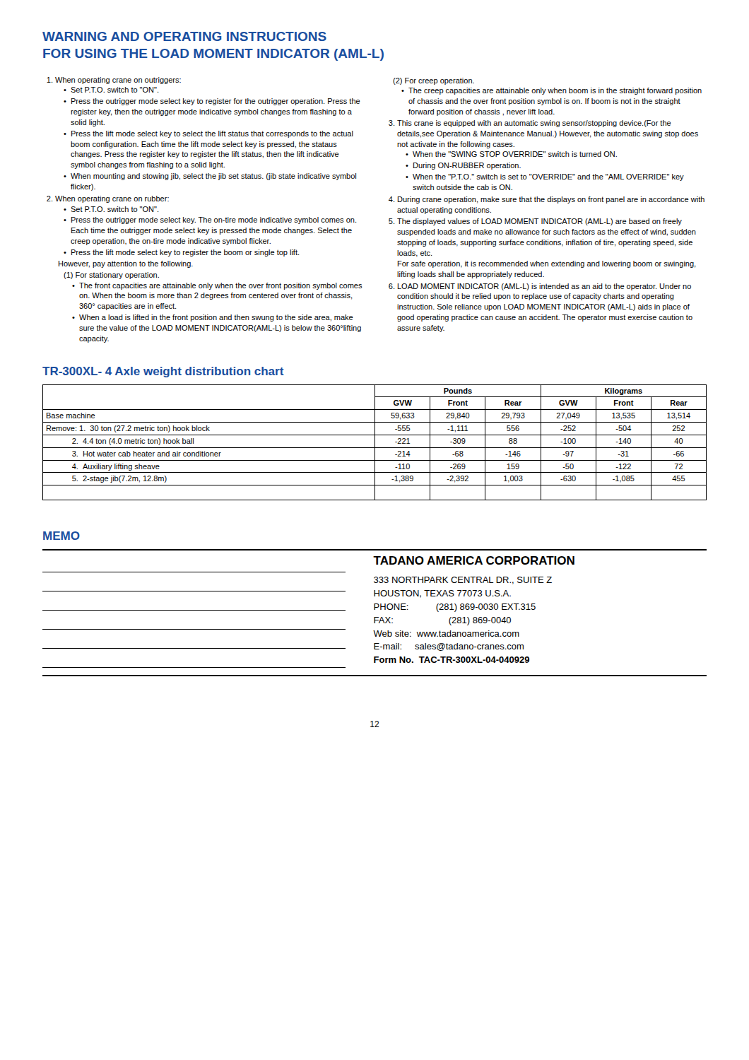WARNING AND OPERATING INSTRUCTIONS
FOR USING THE LOAD MOMENT INDICATOR (AML-L)
When operating crane on outriggers:
Set P.T.O. switch to "ON".
Press the outrigger mode select key to register for the outrigger operation. Press the register key, then the outrigger mode indicative symbol changes from flashing to a solid light.
Press the lift mode select key to select the lift status that corresponds to the actual boom configuration. Each time the lift mode select key is pressed, the stataus changes. Press the register key to register the lift status, then the lift indicative symbol changes from flashing to a solid light.
When mounting and stowing jib, select the jib set status. (jib state indicative symbol flicker).
When operating crane on rubber:
Set P.T.O. switch to "ON".
Press the outrigger mode select key. The on-tire mode indicative symbol comes on. Each time the outrigger mode select key is pressed the mode changes. Select the creep operation, the on-tire mode indicative symbol flicker.
Press the lift mode select key to register the boom or single top lift.
However, pay attention to the following.
(1) For stationary operation.
The front capacities are attainable only when the over front position symbol comes on. When the boom is more than 2 degrees from centered over front of chassis, 360° capacities are in effect.
When a load is lifted in the front position and then swung to the side area, make sure the value of the LOAD MOMENT INDICATOR(AML-L) is below the 360°lifting capacity.
(2) For creep operation.
The creep capacities are attainable only when boom is in the straight forward position of chassis and the over front position symbol is on. If boom is not in the straight forward position of chassis , never lift load.
This crane is equipped with an automatic swing sensor/stopping device.(For the details,see Operation & Maintenance Manual.) However, the automatic swing stop does not activate in the following cases.
When the "SWING STOP OVERRIDE" switch is turned ON.
During ON-RUBBER operation.
When the "P.T.O." switch is set to "OVERRIDE" and the "AML OVERRIDE" key switch outside the cab is ON.
During crane operation, make sure that the displays on front panel are in accordance with actual operating conditions.
The displayed values of LOAD MOMENT INDICATOR (AML-L) are based on freely suspended loads and make no allowance for such factors as the effect of wind, sudden stopping of loads, supporting surface conditions, inflation of tire, operating speed, side loads, etc.
For safe operation, it is recommended when extending and lowering boom or swinging, lifting loads shall be appropriately reduced.
LOAD MOMENT INDICATOR (AML-L) is intended as an aid to the operator. Under no condition should it be relied upon to replace use of capacity charts and operating instruction. Sole reliance upon LOAD MOMENT INDICATOR (AML-L) aids in place of good operating practice can cause an accident. The operator must exercise caution to assure safety.
TR-300XL- 4 Axle weight distribution chart
| | Pounds | Kilograms |
| | GVW | Front | Rear | GVW | Front | Rear |
| Base machine | 59,633 | 29,840 | 29,793 | 27,049 | 13,535 | 13,514 |
| Remove: 1. 30 ton (27.2 metric ton) hook block | -555 | -1,111 | 556 | -252 | -504 | 252 |
| 2. 4.4 ton (4.0 metric ton) hook ball | -221 | -309 | 88 | -100 | -140 | 40 |
| 3. Hot water cab heater and air conditioner | -214 | -68 | -146 | -97 | -31 | -66 |
| 4. Auxiliary lifting sheave | -110 | -269 | 159 | -50 | -122 | 72 |
| 5. 2-stage jib(7.2m, 12.8m) | -1,389 | -2,392 | 1,003 | -630 | -1,085 | 455 |
MEMO
TADANO AMERICA CORPORATION
333 NORTHPARK CENTRAL DR., SUITE Z
HOUSTON, TEXAS 77073 U.S.A.
PHONE: (281) 869-0030 EXT.315
FAX: (281) 869-0040
Web site: www.tadanoamerica.com
E-mail: sales@tadano-cranes.com
Form No. TAC-TR-300XL-04-040929
12